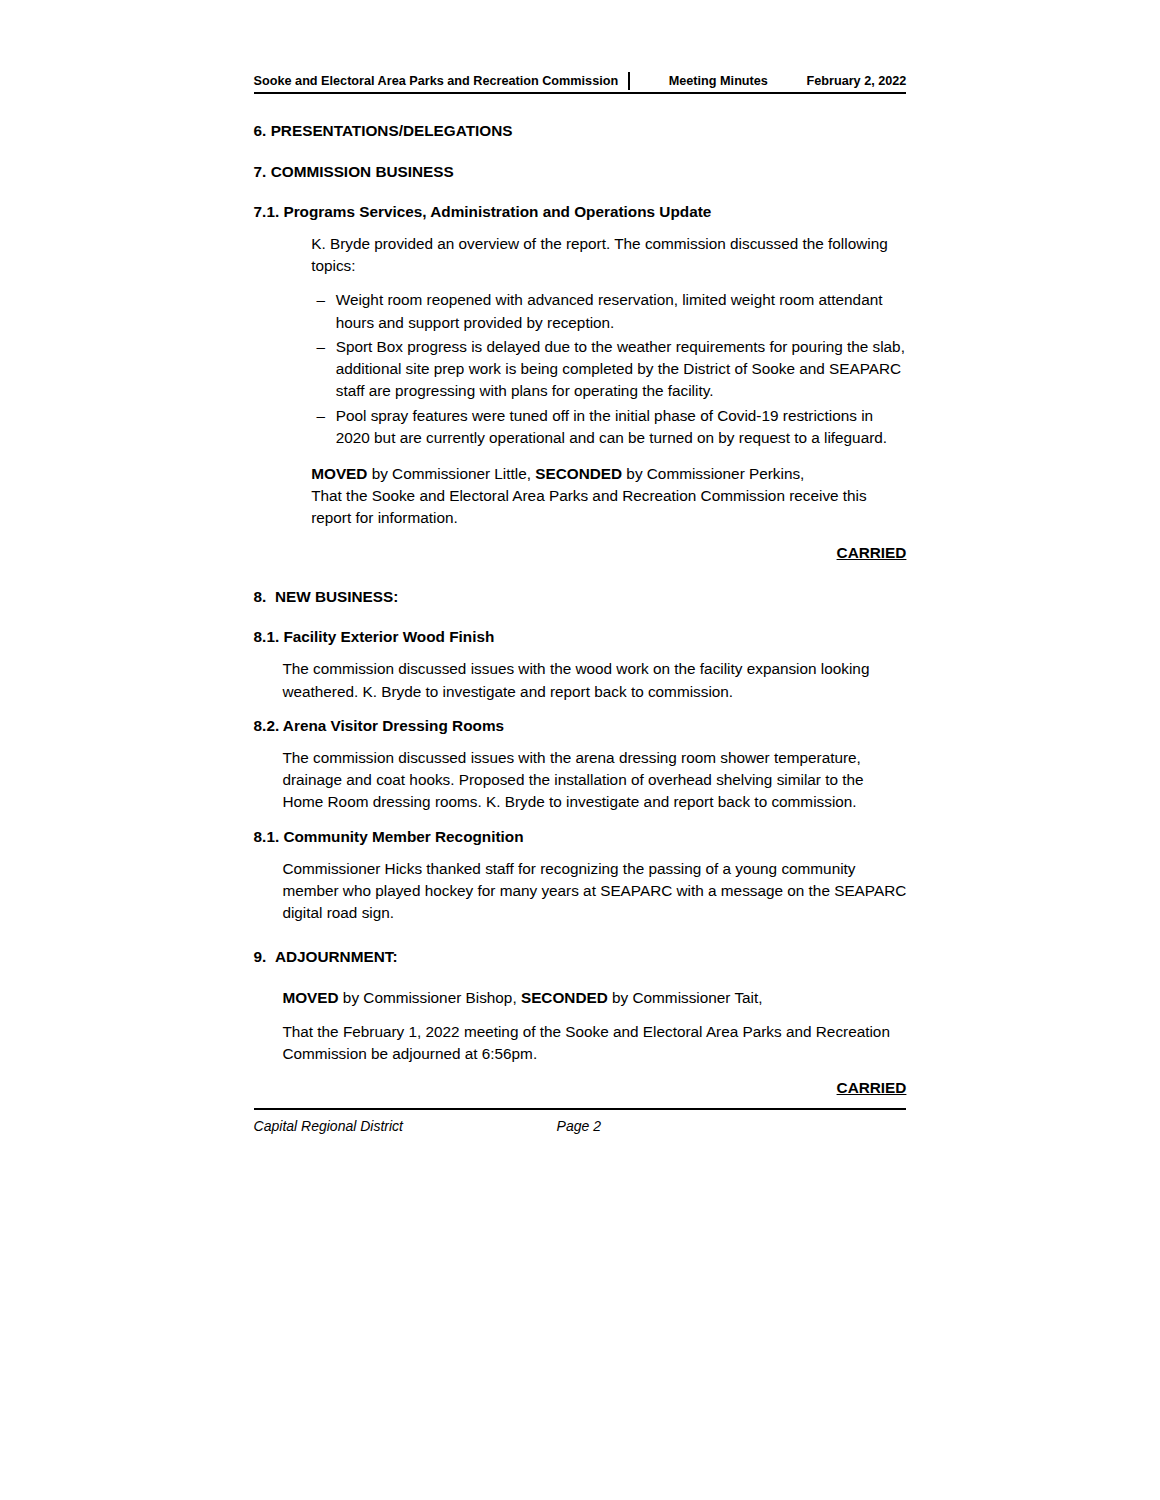Sooke and Electoral Area Parks and Recreation Commission
Meeting Minutes
February 2, 2022
6. PRESENTATIONS/DELEGATIONS
7. COMMISSION BUSINESS
7.1. Programs Services, Administration and Operations Update
K. Bryde provided an overview of the report. The commission discussed the following topics:
Weight room reopened with advanced reservation, limited weight room attendant hours and support provided by reception.
Sport Box progress is delayed due to the weather requirements for pouring the slab, additional site prep work is being completed by the District of Sooke and SEAPARC staff are progressing with plans for operating the facility.
Pool spray features were tuned off in the initial phase of Covid-19 restrictions in 2020 but are currently operational and can be turned on by request to a lifeguard.
MOVED by Commissioner Little, SECONDED by Commissioner Perkins,
That the Sooke and Electoral Area Parks and Recreation Commission receive this report for information.
CARRIED
8. NEW BUSINESS:
8.1. Facility Exterior Wood Finish
The commission discussed issues with the wood work on the facility expansion looking weathered. K. Bryde to investigate and report back to commission.
8.2. Arena Visitor Dressing Rooms
The commission discussed issues with the arena dressing room shower temperature, drainage and coat hooks. Proposed the installation of overhead shelving similar to the Home Room dressing rooms. K. Bryde to investigate and report back to commission.
8.1. Community Member Recognition
Commissioner Hicks thanked staff for recognizing the passing of a young community member who played hockey for many years at SEAPARC with a message on the SEAPARC digital road sign.
9. ADJOURNMENT:
MOVED by Commissioner Bishop, SECONDED by Commissioner Tait,
That the February 1, 2022 meeting of the Sooke and Electoral Area Parks and Recreation Commission be adjourned at 6:56pm.
CARRIED
Capital Regional District
Page 2